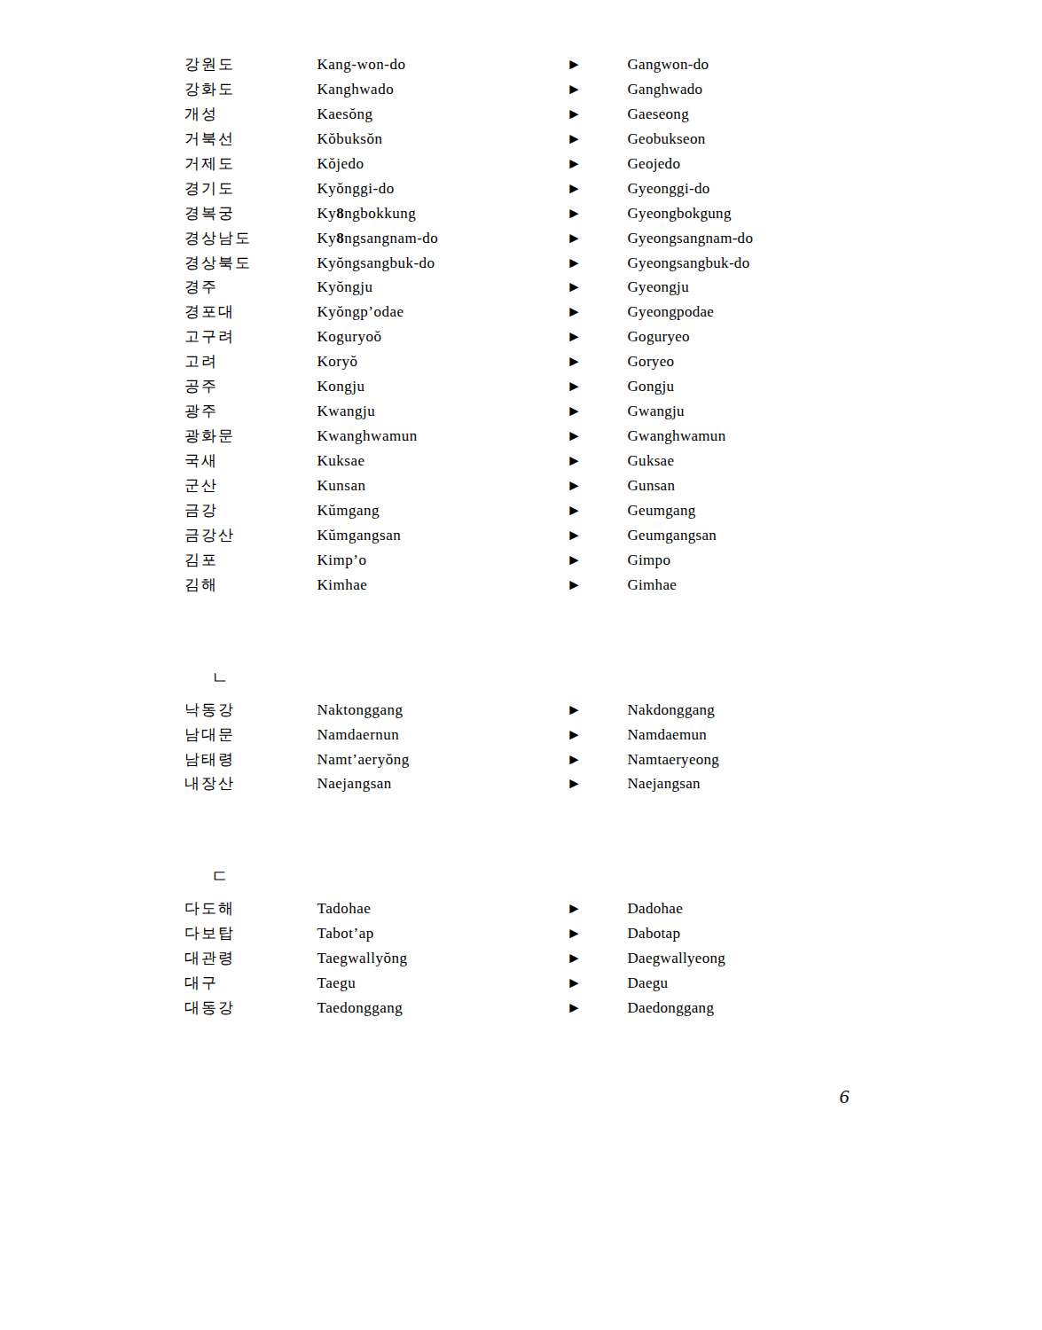| 강원도 | Kang‑won‑do | ► | Gangwon‑do |
| 강화도 | Kanghwado | ► | Ganghwado |
| 개성 | Kaesŏng | ► | Gaeseong |
| 거북선 | Kŏbuksŏn | ► | Geobukseon |
| 거제도 | Kŏjedo | ► | Geojedo |
| 경기도 | Kyŏnggi‑do | ► | Gyeonggi‑do |
| 경복궁 | Ky 8 ngbokkung | ► | Gyeongbokgung |
| 경상남도 | Ky 8 ngsangnam‑do | ► | Gyeongsangnam‑do |
| 경상북도 | Kyŏngsangbuk‑do | ► | Gyeongsangbuk‑do |
| 경주 | Kyŏngju | ► | Gyeongju |
| 경포대 | Kyŏngp’odae | ► | Gyeongpodae |
| 고구려 | Koguryoŏ | ► | Goguryeo |
| 고려 | Koryŏ | ► | Goryeo |
| 공주 | Kongju | ► | Gongju |
| 광주 | Kwangju | ► | Gwangju |
| 광화문 | Kwanghwamun | ► | Gwanghwamun |
| 국새 | Kuksae | ► | Guksae |
| 군산 | Kunsan | ► | Gunsan |
| 금강 | Kŭmgang | ► | Geumgang |
| 금강산 | Kŭmgangsan | ► | Geumgangsan |
| 김포 | Kimp’o | ► | Gimpo |
| 김해 | Kimhae | ► | Gimhae |
ㄴ
| 낙동강 | Naktonggang | ► | Nakdonggang |
| 남대문 | Namdaernun | ► | Namdaemun |
| 남태령 | Namt’aeryŏng | ► | Namtaeryeong |
| 내장산 | Naejangsan | ► | Naejangsan |
ㄷ
| 다도해 | Tadohae | ► | Dadohae |
| 다보탑 | Tabot’ap | ► | Dabotap |
| 대관령 | Taegwallyŏng | ► | Daegwallyeong |
| 대구 | Taegu | ► | Daegu |
| 대동강 | Taedonggang | ► | Daedonggang |
6